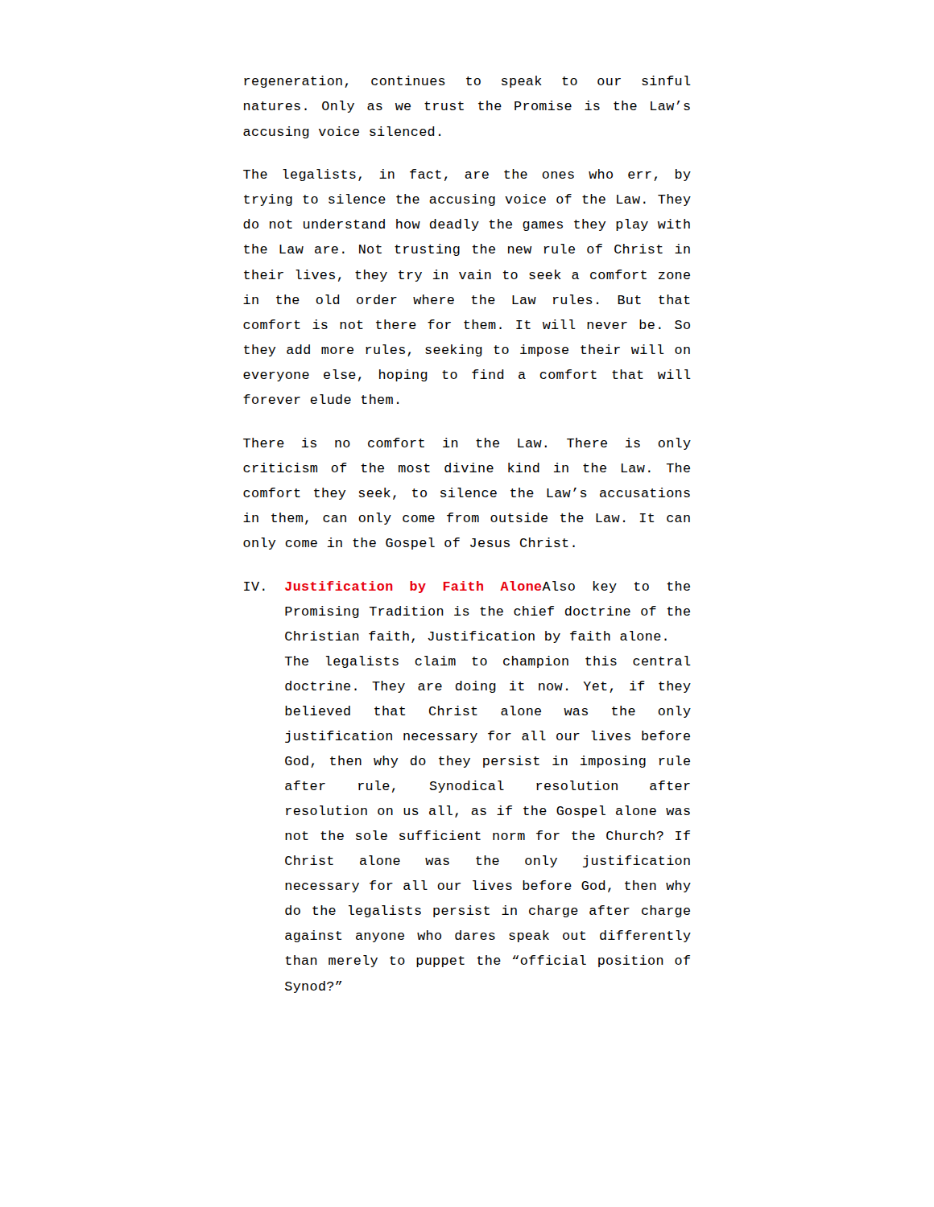regeneration, continues to speak to our sinful natures. Only as we trust the Promise is the Law’s accusing voice silenced.
The legalists, in fact, are the ones who err, by trying to silence the accusing voice of the Law. They do not understand how deadly the games they play with the Law are. Not trusting the new rule of Christ in their lives, they try in vain to seek a comfort zone in the old order where the Law rules. But that comfort is not there for them. It will never be. So they add more rules, seeking to impose their will on everyone else, hoping to find a comfort that will forever elude them.
There is no comfort in the Law. There is only criticism of the most divine kind in the Law. The comfort they seek, to silence the Law’s accusations in them, can only come from outside the Law. It can only come in the Gospel of Jesus Christ.
Justification by Faith Alone Also key to the Promising Tradition is the chief doctrine of the Christian faith, Justification by faith alone.
The legalists claim to champion this central doctrine. They are doing it now. Yet, if they believed that Christ alone was the only justification necessary for all our lives before God, then why do they persist in imposing rule after rule, Synodical resolution after resolution on us all, as if the Gospel alone was not the sole sufficient norm for the Church? If Christ alone was the only justification necessary for all our lives before God, then why do the legalists persist in charge after charge against anyone who dares speak out differently than merely to puppet the “official position of Synod?”